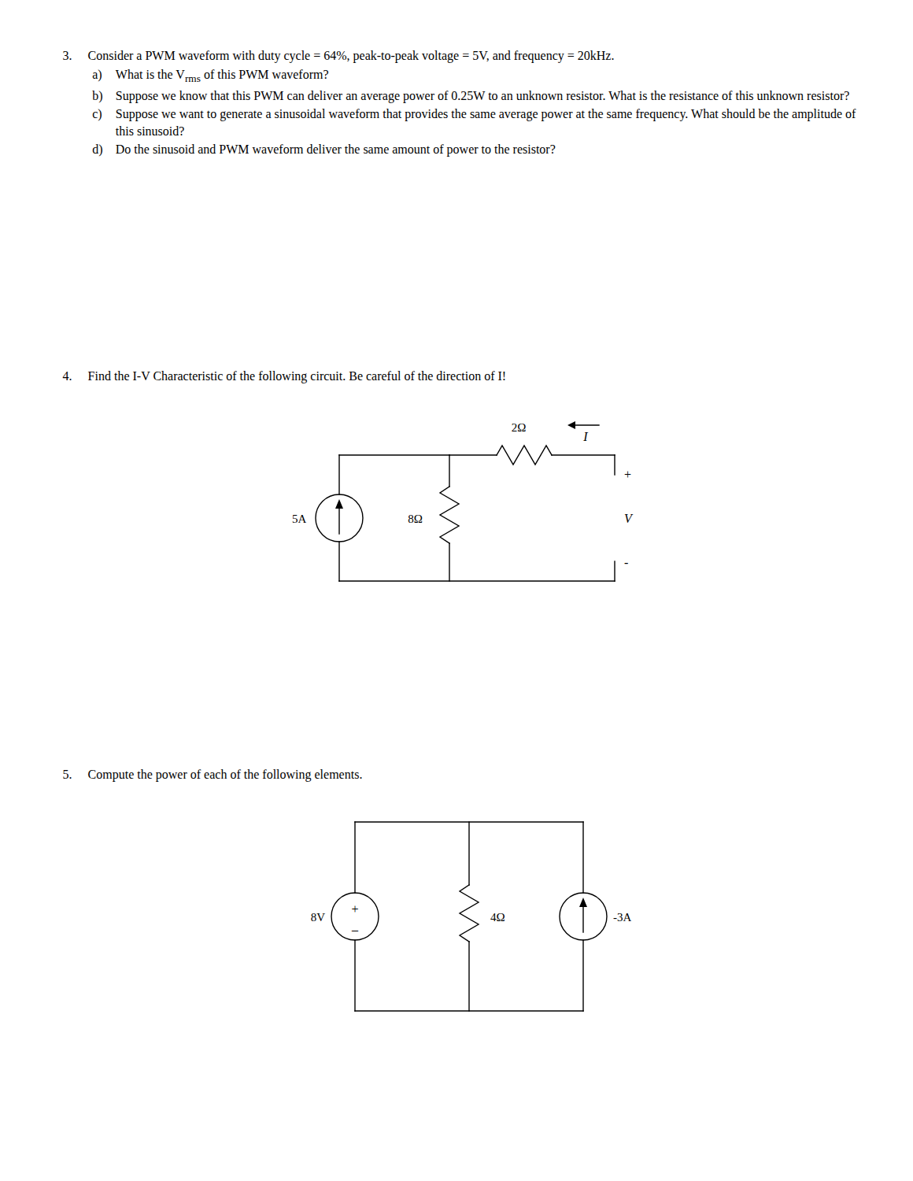3. Consider a PWM waveform with duty cycle = 64%, peak-to-peak voltage = 5V, and frequency = 20kHz.
a) What is the Vrms of this PWM waveform?
b) Suppose we know that this PWM can deliver an average power of 0.25W to an unknown resistor. What is the resistance of this unknown resistor?
c) Suppose we want to generate a sinusoidal waveform that provides the same average power at the same frequency. What should be the amplitude of this sinusoid?
d) Do the sinusoid and PWM waveform deliver the same amount of power to the resistor?
4. Find the I-V Characteristic of the following circuit. Be careful of the direction of I!
2Ω I 5A 8Ω + V -
5. Compute the power of each of the following elements.
+ – 8V 4Ω -3A